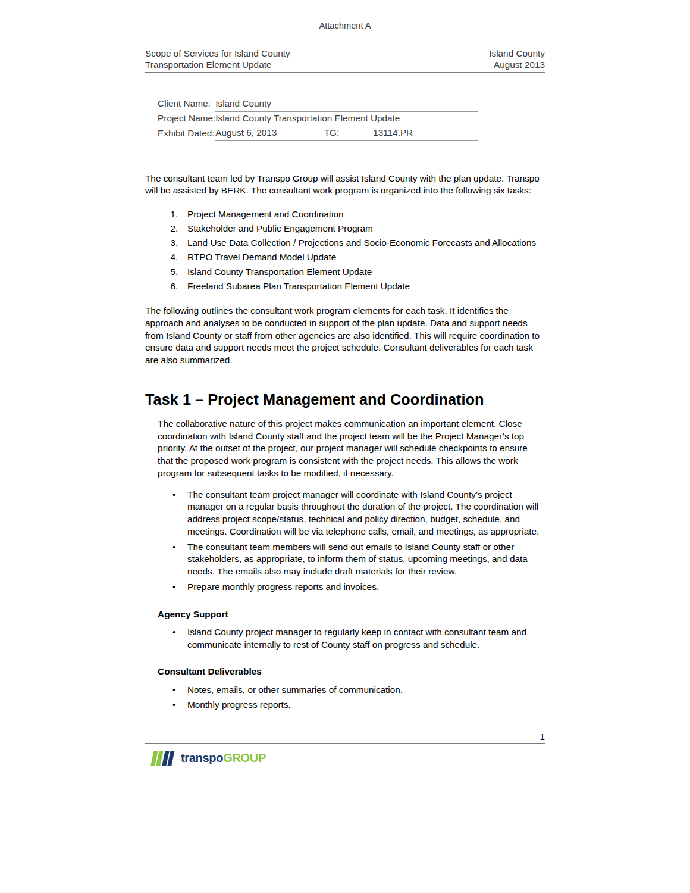Attachment A
| Scope of Services for Island County | Island County |
| Transportation Element Update | August 2013 |
| Client Name: | Island County |
| Project Name: | Island County Transportation Element Update |
| Exhibit Dated: | August 6, 2013 | TG: | 13114.PR |
The consultant team led by Transpo Group will assist Island County with the plan update. Transpo will be assisted by BERK. The consultant work program is organized into the following six tasks:
Project Management and Coordination
Stakeholder and Public Engagement Program
Land Use Data Collection / Projections and Socio-Economic Forecasts and Allocations
RTPO Travel Demand Model Update
Island County Transportation Element Update
Freeland Subarea Plan Transportation Element Update
The following outlines the consultant work program elements for each task. It identifies the approach and analyses to be conducted in support of the plan update. Data and support needs from Island County or staff from other agencies are also identified. This will require coordination to ensure data and support needs meet the project schedule. Consultant deliverables for each task are also summarized.
Task 1 – Project Management and Coordination
The collaborative nature of this project makes communication an important element. Close coordination with Island County staff and the project team will be the Project Manager’s top priority. At the outset of the project, our project manager will schedule checkpoints to ensure that the proposed work program is consistent with the project needs. This allows the work program for subsequent tasks to be modified, if necessary.
The consultant team project manager will coordinate with Island County’s project manager on a regular basis throughout the duration of the project. The coordination will address project scope/status, technical and policy direction, budget, schedule, and meetings. Coordination will be via telephone calls, email, and meetings, as appropriate.
The consultant team members will send out emails to Island County staff or other stakeholders, as appropriate, to inform them of status, upcoming meetings, and data needs. The emails also may include draft materials for their review.
Prepare monthly progress reports and invoices.
Agency Support
Island County project manager to regularly keep in contact with consultant team and communicate internally to rest of County staff on progress and schedule.
Consultant Deliverables
Notes, emails, or other summaries of communication.
Monthly progress reports.
1
transpo GROUP